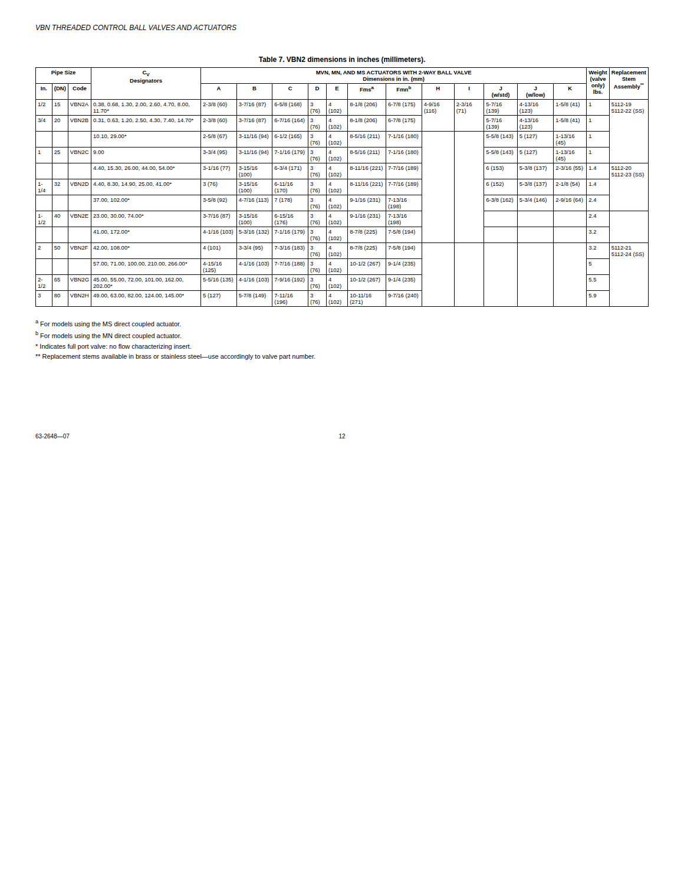VBN THREADED CONTROL BALL VALVES AND ACTUATORS
Table 7. VBN2 dimensions in inches (millimeters).
| Pipe Size | C V Designators | MVN, MN, AND MS ACTUATORS WITH 2-WAY BALL VALVE Dimensions in in. (mm) | Weight (valve only) lbs. | Replacement Stem Assembly ** |
| --- | --- | --- | --- | --- |
| In. | (DN) | Code | A | B | C | D | E | Fms a | Fmn b | H | I | J (w/std) | J (w/low) | K |
| 1/2 | 15 | VBN2A | 0.38, 0.68, 1.30, 2.00, 2.60, 4.70, 8.00, 11.70* | 2-3/8 (60) | 3-7/16 (87) | 6-5/8 (168) | 3 (76) | 4 (102) | 8-1/8 (206) | 6-7/8 (175) | 4-9/16 (116) | 2-3/16 (71) | 5-7/16 (139) | 4-13/16 (123) | 1-5/8 (41) | 1 | 5112-19 5112-22 (SS) |
| 3/4 | 20 | VBN2B | 0.31, 0.63, 1.20, 2.50, 4.30, 7.40, 14.70* | 2-3/8 (60) | 3-7/16 (87) | 6-7/16 (164) | 3 (76) | 4 (102) | 8-1/8 (206) | 6-7/8 (175) | 5-7/16 (139) | 4-13/16 (123) | 1-5/8 (41) | 1 |
| | | | 10.10, 29.00* | 2-5/8 (67) | 3-11/16 (94) | 6-1/2 (165) | 3 (76) | 4 (102) | 8-5/16 (211) | 7-1/16 (180) | | | 5-5/8 (143) | 5 (127) | 1-13/16 (45) | 1 |
| 1 | 25 | VBN2C | 9.00 | 3-3/4 (95) | 3-11/16 (94) | 7-1/16 (179) | 3 (76) | 4 (102) | 8-5/16 (211) | 7-1/16 (180) | 5-5/8 (143) | 5 (127) | 1-13/16 (45) | 1 |
| | | | 4.40, 15.30, 26.00, 44.00, 54.00* | 3-1/16 (77) | 3-15/16 (100) | 6-3/4 (171) | 3 (76) | 4 (102) | 8-11/16 (221) | 7-7/16 (189) | 6 (153) | 5-3/8 (137) | 2-3/16 (55) | 1.4 | 5112-20 5112-23 (SS) |
| 1-1/4 | 32 | VBN2D | 4.40, 8.30, 14.90, 25.00, 41.00* | 3 (76) | 3-15/16 (100) | 6-11/16 (170) | 3 (76) | 4 (102) | 8-11/16 (221) | 7-7/16 (189) | 6 (152) | 5-3/8 (137) | 2-1/8 (54) | 1.4 |
| | | | 37.00, 102.00* | 3-5/8 (92) | 4-7/16 (113) | 7 (178) | 3 (76) | 4 (102) | 9-1/16 (231) | 7-13/16 (198) | 6-3/8 (162) | 5-3/4 (146) | 2-9/16 (64) | 2.4 |
| 1-1/2 | 40 | VBN2E | 23.00, 30.00, 74.00* | 3-7/16 (87) | 3-15/16 (100) | 6-15/16 (176) | 3 (76) | 4 (102) | 9-1/16 (231) | 7-13/16 (198) | | | | 2.4 | |
| | | | 41.00, 172.00* | 4-1/16 (103) | 5-3/16 (132) | 7-1/16 (179) | 3 (76) | 4 (102) | 8-7/8 (225) | 7-5/8 (194) | | | | 3.2 |
| 2 | 50 | VBN2F | 42.00, 108.00* | 4 (101) | 3-3/4 (95) | 7-3/16 (183) | 3 (76) | 4 (102) | 8-7/8 (225) | 7-5/8 (194) | | | | | | 3.2 | 5112-21 5112-24 (SS) |
| | | | 57.00, 71.00, 100.00, 210.00, 266.00* | 4-15/16 (125) | 4-1/16 (103) | 7-7/16 (188) | 3 (76) | 4 (102) | 10-1/2 (267) | 9-1/4 (235) | 5 |
| 2-1/2 | 65 | VBN2G | 45.00, 55.00, 72.00, 101.00, 162.00, 202.00* | 5-5/16 (135) | 4-1/16 (103) | 7-9/16 (192) | 3 (76) | 4 (102) | 10-1/2 (267) | 9-1/4 (235) | 5.5 |
| 3 | 80 | VBN2H | 49.00, 63.00, 82.00, 124.00, 145.00* | 5 (127) | 5-7/8 (149) | 7-11/16 (196) | 3 (76) | 4 (102) | 10-11/16 (271) | 9-7/16 (240) | 5.9 |
a For models using the MS direct coupled actuator.
b For models using the MN direct coupled actuator.
* Indicates full port valve: no flow characterizing insert.
** Replacement stems available in brass or stainless steel—use accordingly to valve part number.
63-2648—07
12